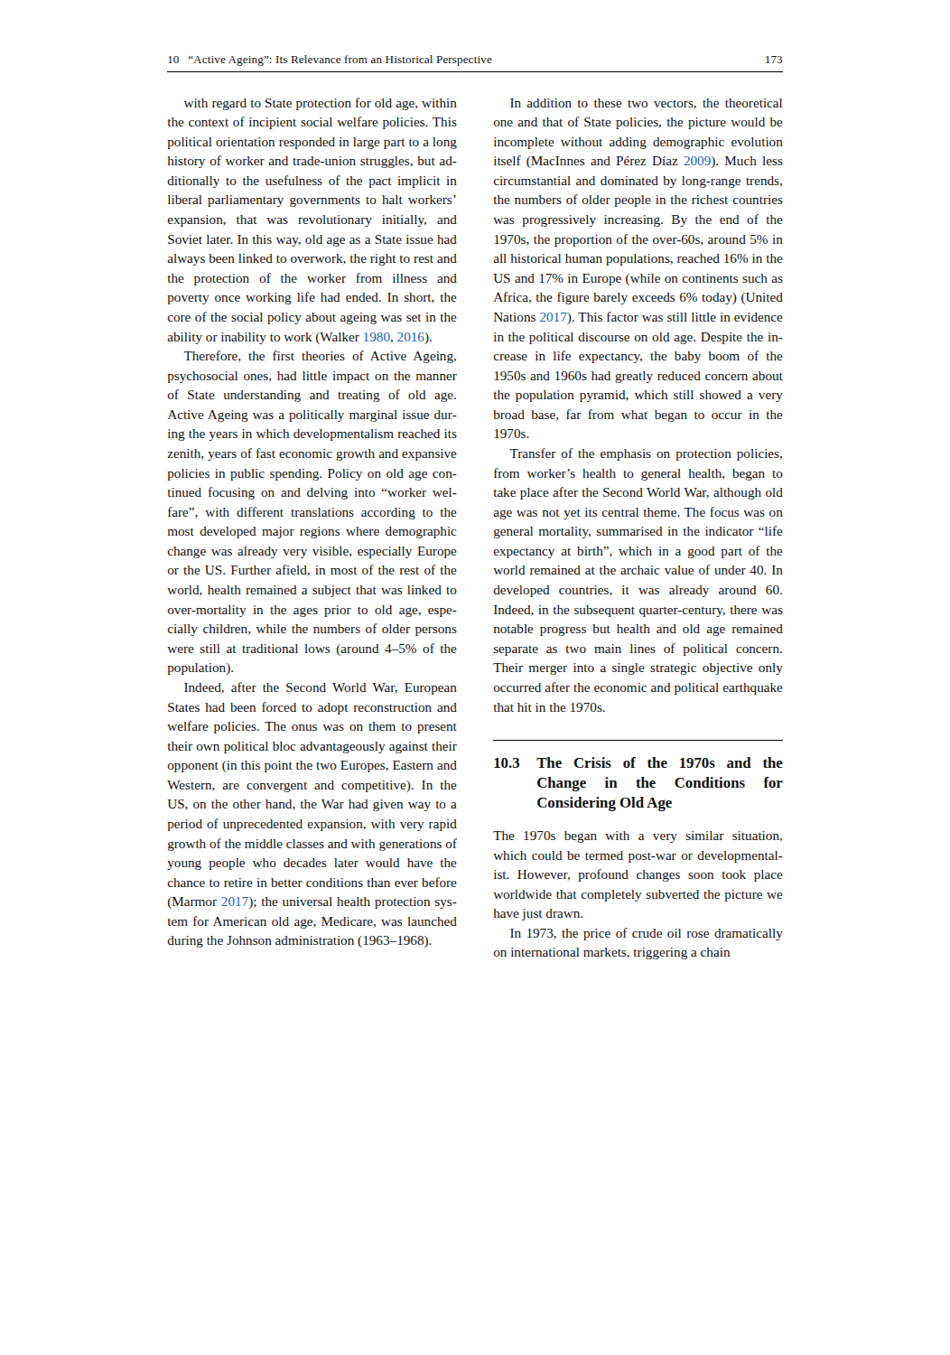10 “Active Ageing”: Its Relevance from an Historical Perspective
173
with regard to State protection for old age, within the context of incipient social welfare policies. This political orientation responded in large part to a long history of worker and trade-union struggles, but additionally to the usefulness of the pact implicit in liberal parliamentary governments to halt workers’ expansion, that was revolutionary initially, and Soviet later. In this way, old age as a State issue had always been linked to overwork, the right to rest and the protection of the worker from illness and poverty once working life had ended. In short, the core of the social policy about ageing was set in the ability or inability to work (Walker 1980, 2016).
Therefore, the first theories of Active Ageing, psychosocial ones, had little impact on the manner of State understanding and treating of old age. Active Ageing was a politically marginal issue during the years in which developmentalism reached its zenith, years of fast economic growth and expansive policies in public spending. Policy on old age continued focusing on and delving into “worker welfare”, with different translations according to the most developed major regions where demographic change was already very visible, especially Europe or the US. Further afield, in most of the rest of the world, health remained a subject that was linked to over-mortality in the ages prior to old age, especially children, while the numbers of older persons were still at traditional lows (around 4–5% of the population).
Indeed, after the Second World War, European States had been forced to adopt reconstruction and welfare policies. The onus was on them to present their own political bloc advantageously against their opponent (in this point the two Europes, Eastern and Western, are convergent and competitive). In the US, on the other hand, the War had given way to a period of unprecedented expansion, with very rapid growth of the middle classes and with generations of young people who decades later would have the chance to retire in better conditions than ever before (Marmor 2017); the universal health protection system for American old age, Medicare, was launched during the Johnson administration (1963–1968).
In addition to these two vectors, the theoretical one and that of State policies, the picture would be incomplete without adding demographic evolution itself (MacInnes and Pérez Díaz 2009). Much less circumstantial and dominated by long-range trends, the numbers of older people in the richest countries was progressively increasing. By the end of the 1970s, the proportion of the over-60s, around 5% in all historical human populations, reached 16% in the US and 17% in Europe (while on continents such as Africa, the figure barely exceeds 6% today) (United Nations 2017). This factor was still little in evidence in the political discourse on old age. Despite the increase in life expectancy, the baby boom of the 1950s and 1960s had greatly reduced concern about the population pyramid, which still showed a very broad base, far from what began to occur in the 1970s.
Transfer of the emphasis on protection policies, from worker’s health to general health, began to take place after the Second World War, although old age was not yet its central theme. The focus was on general mortality, summarised in the indicator “life expectancy at birth”, which in a good part of the world remained at the archaic value of under 40. In developed countries, it was already around 60. Indeed, in the subsequent quarter-century, there was notable progress but health and old age remained separate as two main lines of political concern. Their merger into a single strategic objective only occurred after the economic and political earthquake that hit in the 1970s.
10.3 The Crisis of the 1970s and the Change in the Conditions for Considering Old Age
The 1970s began with a very similar situation, which could be termed post-war or developmentalist. However, profound changes soon took place worldwide that completely subverted the picture we have just drawn.
In 1973, the price of crude oil rose dramatically on international markets, triggering a chain